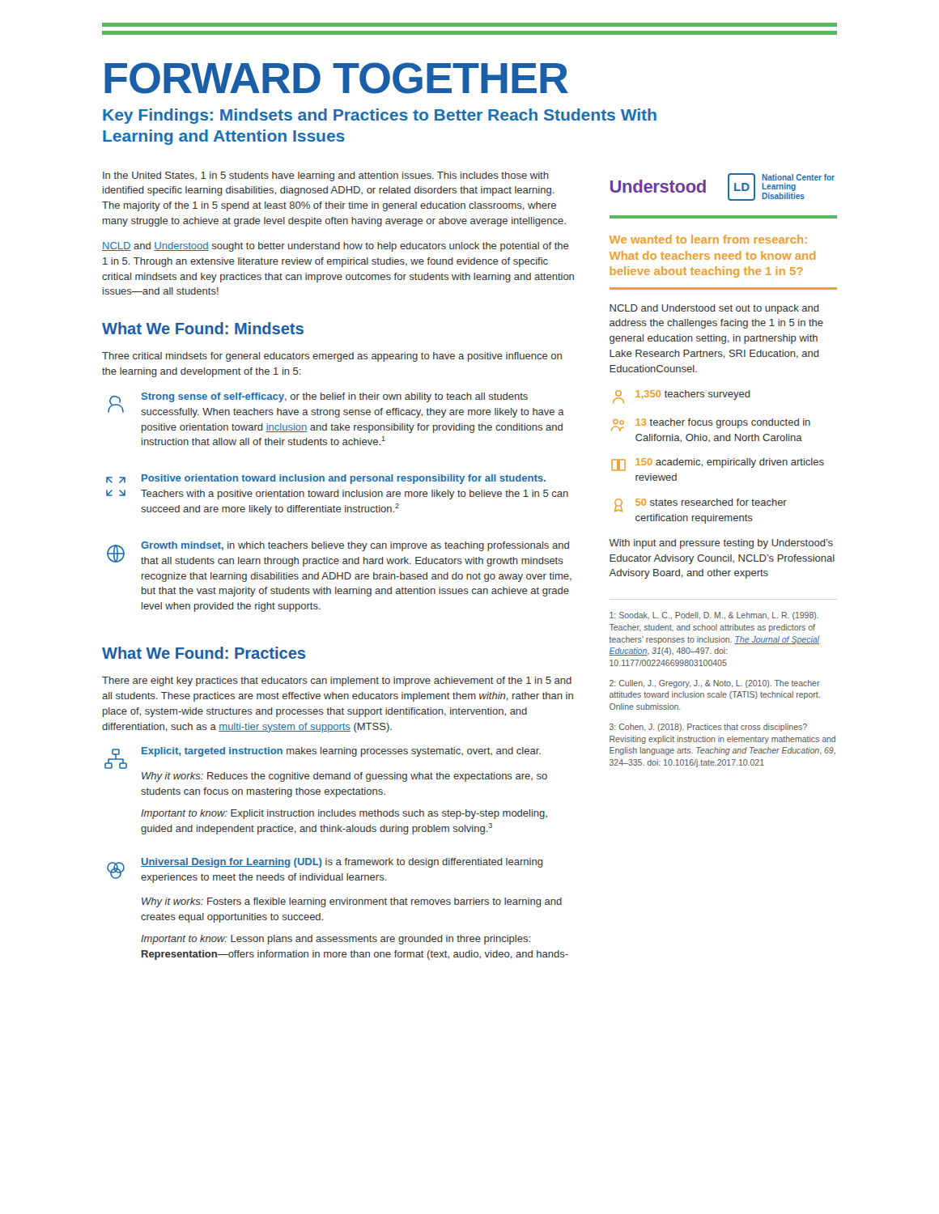FORWARD TOGETHER
Key Findings: Mindsets and Practices to Better Reach Students With Learning and Attention Issues
In the United States, 1 in 5 students have learning and attention issues. This includes those with identified specific learning disabilities, diagnosed ADHD, or related disorders that impact learning. The majority of the 1 in 5 spend at least 80% of their time in general education classrooms, where many struggle to achieve at grade level despite often having average or above average intelligence.
NCLD and Understood sought to better understand how to help educators unlock the potential of the 1 in 5. Through an extensive literature review of empirical studies, we found evidence of specific critical mindsets and key practices that can improve outcomes for students with learning and attention issues—and all students!
What We Found: Mindsets
Three critical mindsets for general educators emerged as appearing to have a positive influence on the learning and development of the 1 in 5:
Strong sense of self-efficacy, or the belief in their own ability to teach all students successfully. When teachers have a strong sense of efficacy, they are more likely to have a positive orientation toward inclusion and take responsibility for providing the conditions and instruction that allow all of their students to achieve.1
Positive orientation toward inclusion and personal responsibility for all students. Teachers with a positive orientation toward inclusion are more likely to believe the 1 in 5 can succeed and are more likely to differentiate instruction.2
Growth mindset, in which teachers believe they can improve as teaching professionals and that all students can learn through practice and hard work. Educators with growth mindsets recognize that learning disabilities and ADHD are brain-based and do not go away over time, but that the vast majority of students with learning and attention issues can achieve at grade level when provided the right supports.
What We Found: Practices
There are eight key practices that educators can implement to improve achievement of the 1 in 5 and all students. These practices are most effective when educators implement them within, rather than in place of, system-wide structures and processes that support identification, intervention, and differentiation, such as a multi-tier system of supports (MTSS).
Explicit, targeted instruction makes learning processes systematic, overt, and clear.
Why it works: Reduces the cognitive demand of guessing what the expectations are, so students can focus on mastering those expectations.
Important to know: Explicit instruction includes methods such as step-by-step modeling, guided and independent practice, and think-alouds during problem solving.3
Universal Design for Learning (UDL) is a framework to design differentiated learning experiences to meet the needs of individual learners.
Why it works: Fosters a flexible learning environment that removes barriers to learning and creates equal opportunities to succeed.
Important to know: Lesson plans and assessments are grounded in three principles: Representation—offers information in more than one format (text, audio, video, and hands-
Understood
National Center for
Learning
Disabilities
We wanted to learn from research: What do teachers need to know and believe about teaching the 1 in 5?
NCLD and Understood set out to unpack and address the challenges facing the 1 in 5 in the general education setting, in partnership with Lake Research Partners, SRI Education, and EducationCounsel.
1,350 teachers surveyed
13 teacher focus groups conducted in California, Ohio, and North Carolina
150 academic, empirically driven articles reviewed
50 states researched for teacher certification requirements
With input and pressure testing by Understood’s Educator Advisory Council, NCLD’s Professional Advisory Board, and other experts
1: Soodak, L. C., Podell, D. M., & Lehman, L. R. (1998). Teacher, student, and school attributes as predictors of teachers’ responses to inclusion. The Journal of Special Education, 31(4), 480–497. doi: 10.1177/002246699803100405
2: Cullen, J., Gregory, J., & Noto, L. (2010). The teacher attitudes toward inclusion scale (TATIS) technical report. Online submission.
3: Cohen, J. (2018). Practices that cross disciplines? Revisiting explicit instruction in elementary mathematics and English language arts. Teaching and Teacher Education, 69, 324–335. doi: 10.1016/j.tate.2017.10.021